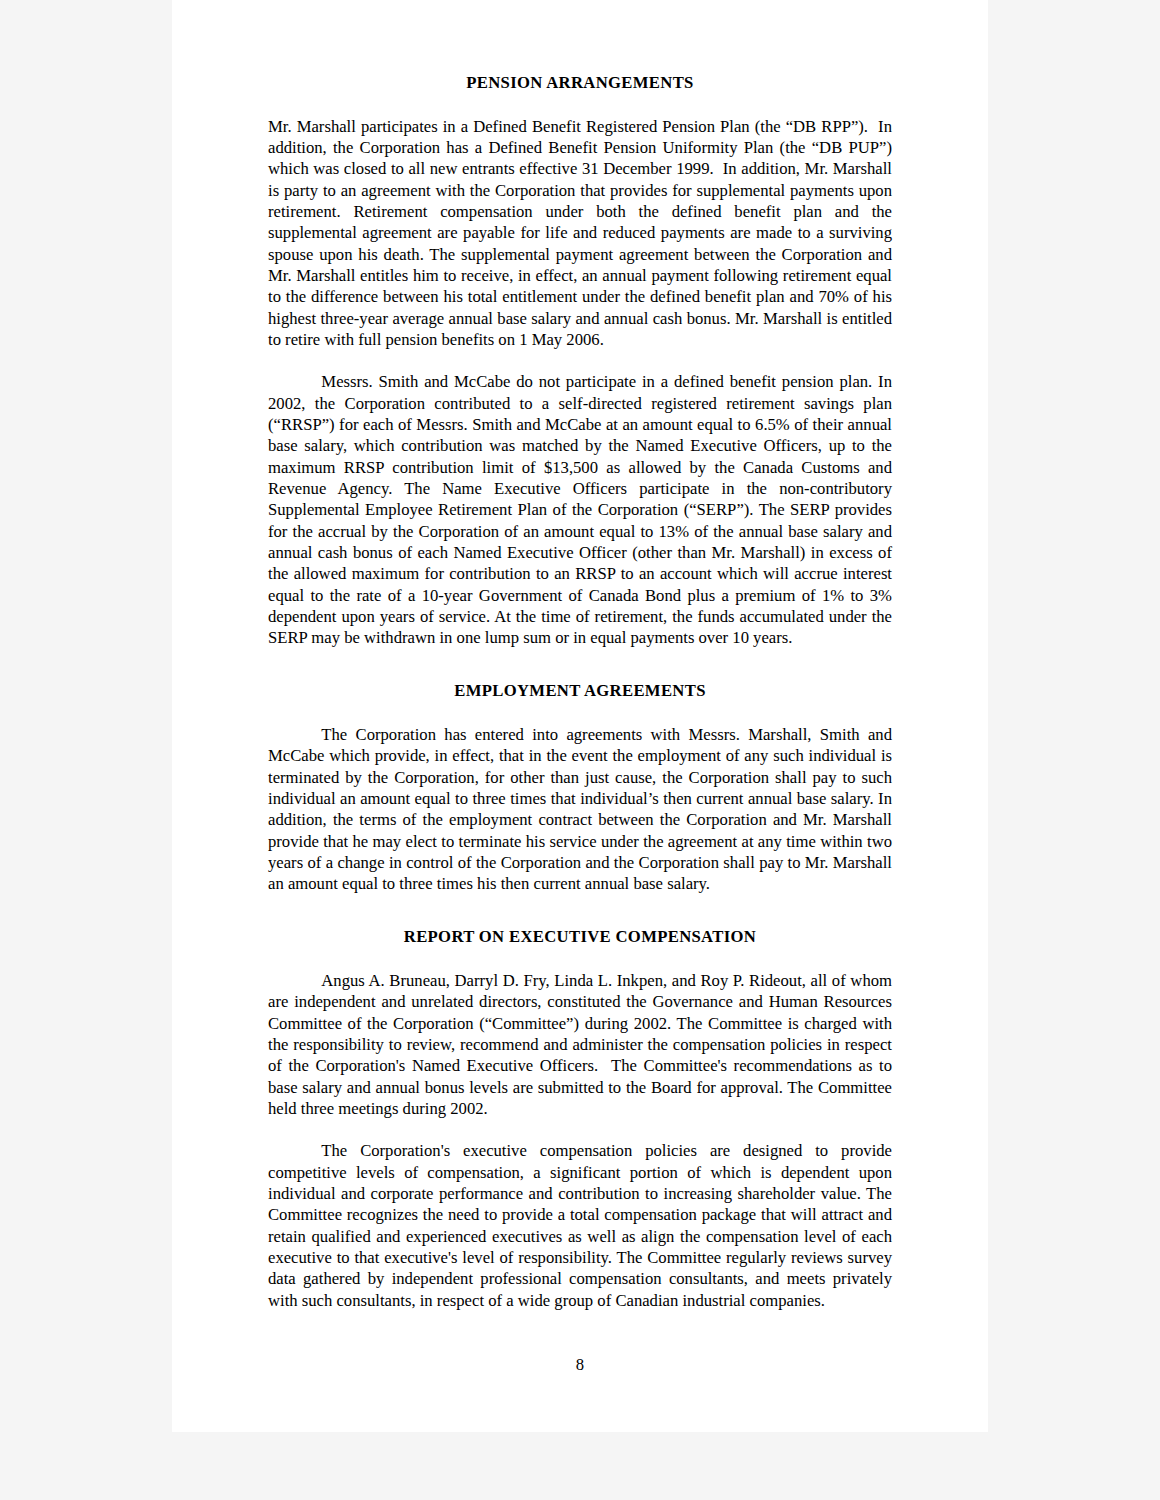PENSION ARRANGEMENTS
Mr. Marshall participates in a Defined Benefit Registered Pension Plan (the “DB RPP”). In addition, the Corporation has a Defined Benefit Pension Uniformity Plan (the “DB PUP”) which was closed to all new entrants effective 31 December 1999. In addition, Mr. Marshall is party to an agreement with the Corporation that provides for supplemental payments upon retirement. Retirement compensation under both the defined benefit plan and the supplemental agreement are payable for life and reduced payments are made to a surviving spouse upon his death. The supplemental payment agreement between the Corporation and Mr. Marshall entitles him to receive, in effect, an annual payment following retirement equal to the difference between his total entitlement under the defined benefit plan and 70% of his highest three-year average annual base salary and annual cash bonus. Mr. Marshall is entitled to retire with full pension benefits on 1 May 2006.
Messrs. Smith and McCabe do not participate in a defined benefit pension plan. In 2002, the Corporation contributed to a self-directed registered retirement savings plan (“RRSP”) for each of Messrs. Smith and McCabe at an amount equal to 6.5% of their annual base salary, which contribution was matched by the Named Executive Officers, up to the maximum RRSP contribution limit of $13,500 as allowed by the Canada Customs and Revenue Agency. The Name Executive Officers participate in the non-contributory Supplemental Employee Retirement Plan of the Corporation (“SERP”). The SERP provides for the accrual by the Corporation of an amount equal to 13% of the annual base salary and annual cash bonus of each Named Executive Officer (other than Mr. Marshall) in excess of the allowed maximum for contribution to an RRSP to an account which will accrue interest equal to the rate of a 10-year Government of Canada Bond plus a premium of 1% to 3% dependent upon years of service. At the time of retirement, the funds accumulated under the SERP may be withdrawn in one lump sum or in equal payments over 10 years.
EMPLOYMENT AGREEMENTS
The Corporation has entered into agreements with Messrs. Marshall, Smith and McCabe which provide, in effect, that in the event the employment of any such individual is terminated by the Corporation, for other than just cause, the Corporation shall pay to such individual an amount equal to three times that individual’s then current annual base salary. In addition, the terms of the employment contract between the Corporation and Mr. Marshall provide that he may elect to terminate his service under the agreement at any time within two years of a change in control of the Corporation and the Corporation shall pay to Mr. Marshall an amount equal to three times his then current annual base salary.
REPORT ON EXECUTIVE COMPENSATION
Angus A. Bruneau, Darryl D. Fry, Linda L. Inkpen, and Roy P. Rideout, all of whom are independent and unrelated directors, constituted the Governance and Human Resources Committee of the Corporation (“Committee”) during 2002. The Committee is charged with the responsibility to review, recommend and administer the compensation policies in respect of the Corporation's Named Executive Officers. The Committee's recommendations as to base salary and annual bonus levels are submitted to the Board for approval. The Committee held three meetings during 2002.
The Corporation's executive compensation policies are designed to provide competitive levels of compensation, a significant portion of which is dependent upon individual and corporate performance and contribution to increasing shareholder value. The Committee recognizes the need to provide a total compensation package that will attract and retain qualified and experienced executives as well as align the compensation level of each executive to that executive's level of responsibility. The Committee regularly reviews survey data gathered by independent professional compensation consultants, and meets privately with such consultants, in respect of a wide group of Canadian industrial companies.
8